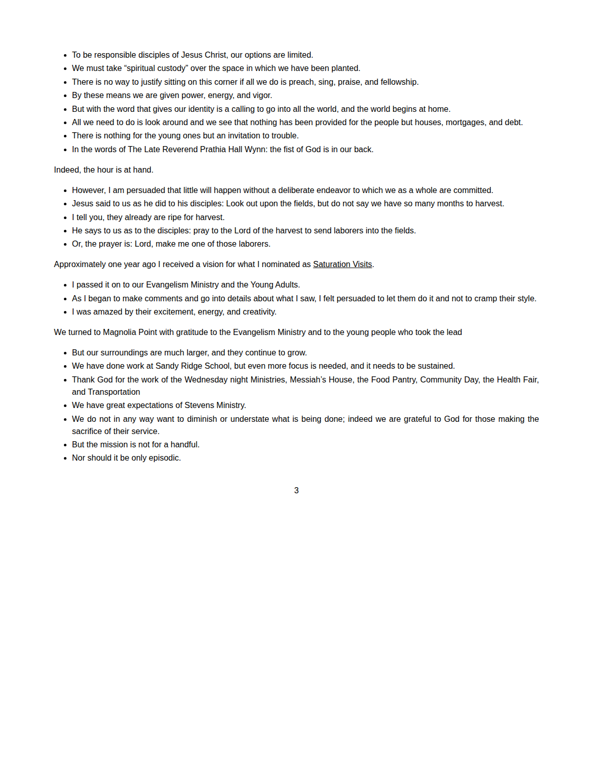To be responsible disciples of Jesus Christ, our options are limited.
We must take “spiritual custody” over the space in which we have been planted.
There is no way to justify sitting on this corner if all we do is preach, sing, praise, and fellowship.
By these means we are given power, energy, and vigor.
But with the word that gives our identity is a calling to go into all the world, and the world begins at home.
All we need to do is look around and we see that nothing has been provided for the people but houses, mortgages, and debt.
There is nothing for the young ones but an invitation to trouble.
In the words of The Late Reverend Prathia Hall Wynn: the fist of God is in our back.
Indeed, the hour is at hand.
However, I am persuaded that little will happen without a deliberate endeavor to which we as a whole are committed.
Jesus said to us as he did to his disciples: Look out upon the fields, but do not say we have so many months to harvest.
I tell you, they already are ripe for harvest.
He says to us as to the disciples: pray to the Lord of the harvest to send laborers into the fields.
Or, the prayer is: Lord, make me one of those laborers.
Approximately one year ago I received a vision for what I nominated as Saturation Visits.
I passed it on to our Evangelism Ministry and the Young Adults.
As I began to make comments and go into details about what I saw, I felt persuaded to let them do it and not to cramp their style.
I was amazed by their excitement, energy, and creativity.
We turned to Magnolia Point with gratitude to the Evangelism Ministry and to the young people who took the lead
But our surroundings are much larger, and they continue to grow.
We have done work at Sandy Ridge School, but even more focus is needed, and it needs to be sustained.
Thank God for the work of the Wednesday night Ministries, Messiah’s House, the Food Pantry, Community Day, the Health Fair, and Transportation
We have great expectations of Stevens Ministry.
We do not in any way want to diminish or understate what is being done; indeed we are grateful to God for those making the sacrifice of their service.
But the mission is not for a handful.
Nor should it be only episodic.
3